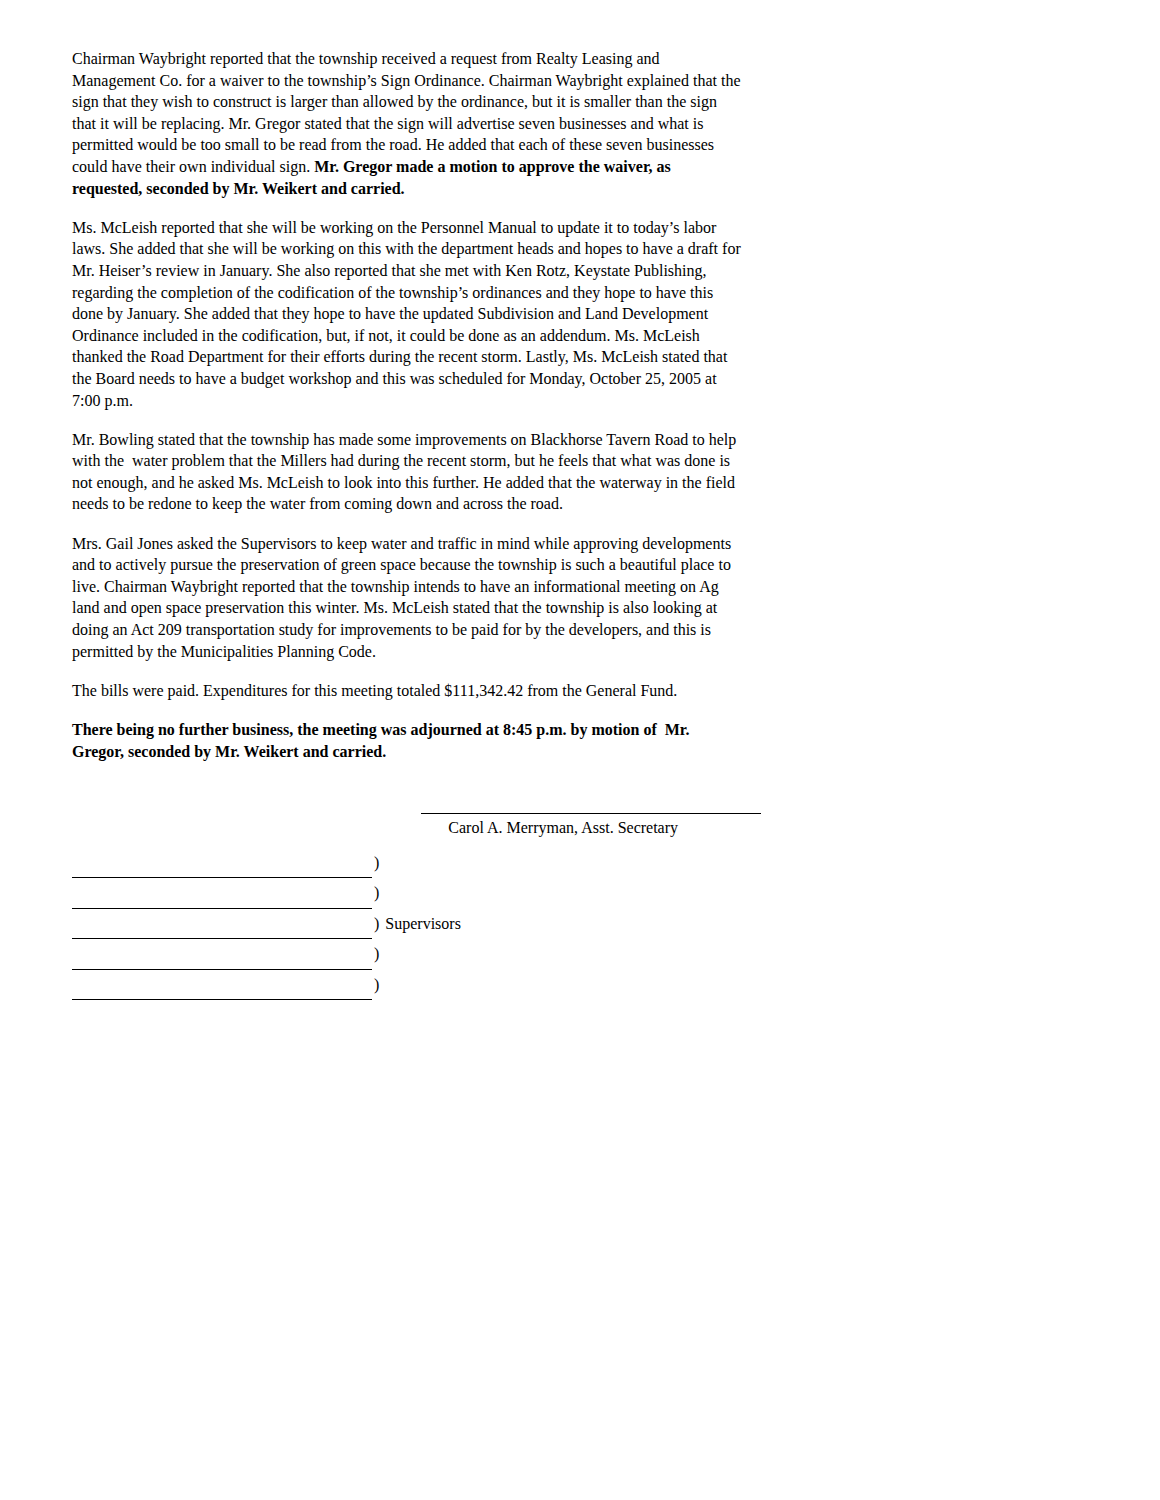Chairman Waybright reported that the township received a request from Realty Leasing and Management Co. for a waiver to the township’s Sign Ordinance. Chairman Waybright explained that the sign that they wish to construct is larger than allowed by the ordinance, but it is smaller than the sign that it will be replacing. Mr. Gregor stated that the sign will advertise seven businesses and what is permitted would be too small to be read from the road. He added that each of these seven businesses could have their own individual sign. Mr. Gregor made a motion to approve the waiver, as requested, seconded by Mr. Weikert and carried.
Ms. McLeish reported that she will be working on the Personnel Manual to update it to today’s labor laws. She added that she will be working on this with the department heads and hopes to have a draft for Mr. Heiser’s review in January. She also reported that she met with Ken Rotz, Keystate Publishing, regarding the completion of the codification of the township’s ordinances and they hope to have this done by January. She added that they hope to have the updated Subdivision and Land Development Ordinance included in the codification, but, if not, it could be done as an addendum. Ms. McLeish thanked the Road Department for their efforts during the recent storm. Lastly, Ms. McLeish stated that the Board needs to have a budget workshop and this was scheduled for Monday, October 25, 2005 at 7:00 p.m.
Mr. Bowling stated that the township has made some improvements on Blackhorse Tavern Road to help with the water problem that the Millers had during the recent storm, but he feels that what was done is not enough, and he asked Ms. McLeish to look into this further. He added that the waterway in the field needs to be redone to keep the water from coming down and across the road.
Mrs. Gail Jones asked the Supervisors to keep water and traffic in mind while approving developments and to actively pursue the preservation of green space because the township is such a beautiful place to live. Chairman Waybright reported that the township intends to have an informational meeting on Ag land and open space preservation this winter. Ms. McLeish stated that the township is also looking at doing an Act 209 transportation study for improvements to be paid for by the developers, and this is permitted by the Municipalities Planning Code.
The bills were paid. Expenditures for this meeting totaled $111,342.42 from the General Fund.
There being no further business, the meeting was adjourned at 8:45 p.m. by motion of Mr. Gregor, seconded by Mr. Weikert and carried.
Carol A. Merryman, Asst. Secretary
)
)
) Supervisors
)
)